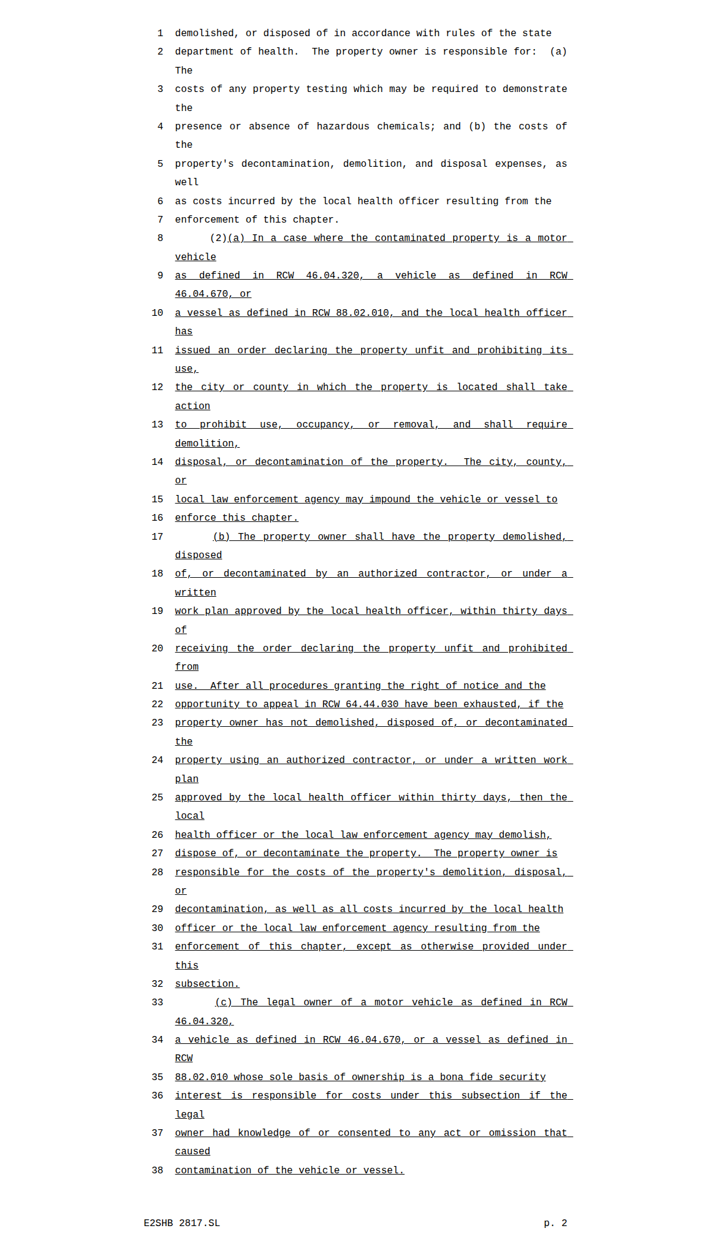demolished, or disposed of in accordance with rules of the state
department of health. The property owner is responsible for: (a) The
costs of any property testing which may be required to demonstrate the
presence or absence of hazardous chemicals; and (b) the costs of the
property's decontamination, demolition, and disposal expenses, as well
as costs incurred by the local health officer resulting from the
enforcement of this chapter.
(2)(a) In a case where the contaminated property is a motor vehicle
as defined in RCW 46.04.320, a vehicle as defined in RCW 46.04.670, or
a vessel as defined in RCW 88.02.010, and the local health officer has
issued an order declaring the property unfit and prohibiting its use,
the city or county in which the property is located shall take action
to prohibit use, occupancy, or removal, and shall require demolition,
disposal, or decontamination of the property. The city, county, or
local law enforcement agency may impound the vehicle or vessel to
enforce this chapter.
(b) The property owner shall have the property demolished, disposed
of, or decontaminated by an authorized contractor, or under a written
work plan approved by the local health officer, within thirty days of
receiving the order declaring the property unfit and prohibited from
use. After all procedures granting the right of notice and the
opportunity to appeal in RCW 64.44.030 have been exhausted, if the
property owner has not demolished, disposed of, or decontaminated the
property using an authorized contractor, or under a written work plan
approved by the local health officer within thirty days, then the local
health officer or the local law enforcement agency may demolish,
dispose of, or decontaminate the property. The property owner is
responsible for the costs of the property's demolition, disposal, or
decontamination, as well as all costs incurred by the local health
officer or the local law enforcement agency resulting from the
enforcement of this chapter, except as otherwise provided under this
subsection.
(c) The legal owner of a motor vehicle as defined in RCW 46.04.320,
a vehicle as defined in RCW 46.04.670, or a vessel as defined in RCW
88.02.010 whose sole basis of ownership is a bona fide security
interest is responsible for costs under this subsection if the legal
owner had knowledge of or consented to any act or omission that caused
contamination of the vehicle or vessel.
E2SHB 2817.SL p. 2